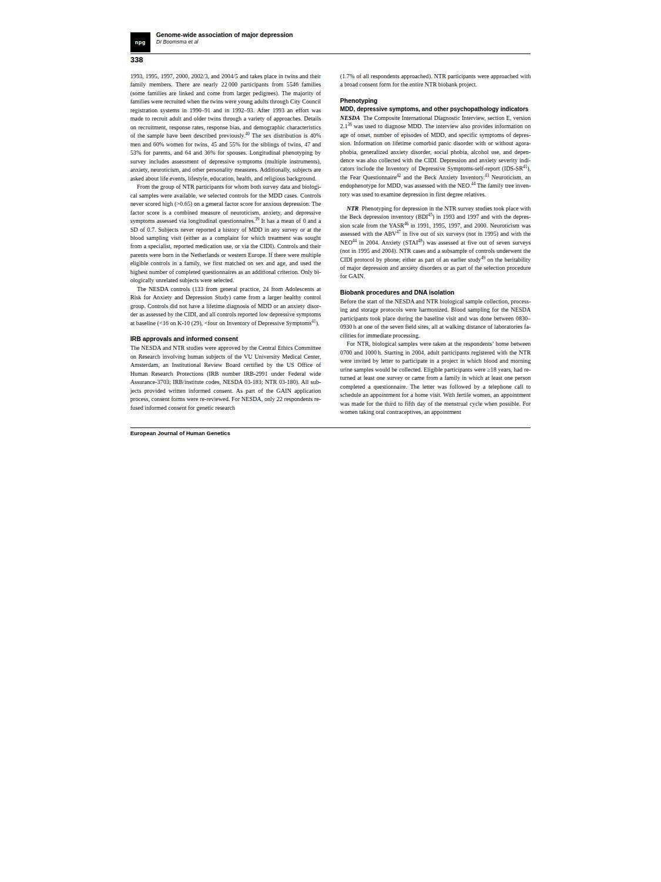npg
Genome-wide association of major depression
DI Boomsma et al
338
1993, 1995, 1997, 2000, 2002/3, and 2004/5 and takes place in twins and their family members. There are nearly 22 000 participants from 5546 families (some families are linked and come from larger pedigrees). The majority of families were recruited when the twins were young adults through City Council registration systems in 1990–91 and in 1992–93. After 1993 an effort was made to recruit adult and older twins through a variety of approaches. Details on recruitment, response rates, response bias, and demographic characteristics of the sample have been described previously.40 The sex distribution is 40% men and 60% women for twins, 45 and 55% for the siblings of twins, 47 and 53% for parents, and 64 and 36% for spouses. Longitudinal phenotyping by survey includes assessment of depressive symptoms (multiple instruments), anxiety, neuroticism, and other personality measures. Additionally, subjects are asked about life events, lifestyle, education, health, and religious background.
From the group of NTR participants for whom both survey data and biological samples were available, we selected controls for the MDD cases. Controls never scored high (>0.65) on a general factor score for anxious depression. The factor score is a combined measure of neuroticism, anxiety, and depressive symptoms assessed via longitudinal questionnaires.39 It has a mean of 0 and a SD of 0.7. Subjects never reported a history of MDD in any survey or at the blood sampling visit (either as a complaint for which treatment was sought from a specialist, reported medication use, or via the CIDI). Controls and their parents were born in the Netherlands or western Europe. If there were multiple eligible controls in a family, we first matched on sex and age, and used the highest number of completed questionnaires as an additional criterion. Only biologically unrelated subjects were selected.
The NESDA controls (133 from general practice, 24 from Adolescents at Risk for Anxiety and Depression Study) came from a larger healthy control group. Controls did not have a lifetime diagnosis of MDD or an anxiety disorder as assessed by the CIDI, and all controls reported low depressive symptoms at baseline (<16 on K-10 (29), <four on Inventory of Depressive Symptoms41).
IRB approvals and informed consent
The NESDA and NTR studies were approved by the Central Ethics Committee on Research involving human subjects of the VU University Medical Center, Amsterdam, an Institutional Review Board certified by the US Office of Human Research Protections (IRB number IRB-2991 under Federal wide Assurance-3703; IRB/institute codes, NESDA 03-183; NTR 03-180). All subjects provided written informed consent. As part of the GAIN application process, consent forms were re-reviewed. For NESDA, only 22 respondents refused informed consent for genetic research
(1.7% of all respondents approached). NTR participants were approached with a broad consent form for the entire NTR biobank project.
Phenotyping
MDD, depressive symptoms, and other psychopathology indicators
NESDA The Composite International Diagnostic Interview, section E, version 2.136 was used to diagnose MDD. The interview also provides information on age of onset, number of episodes of MDD, and specific symptoms of depression. Information on lifetime comorbid panic disorder with or without agoraphobia, generalized anxiety disorder, social phobia, alcohol use, and dependence was also collected with the CIDI. Depression and anxiety severity indicators include the Inventory of Depressive Symptoms-self-report (IDS-SR41), the Fear Questionnaire42 and the Beck Anxiety Inventory.43 Neuroticism, an endophenotype for MDD, was assessed with the NEO.44 The family tree inventory was used to examine depression in first degree relatives.
NTR Phenotyping for depression in the NTR survey studies took place with the Beck depression inventory (BDI45) in 1993 and 1997 and with the depression scale from the YASR46 in 1991, 1995, 1997, and 2000. Neuroticism was assessed with the ABV47 in five out of six surveys (not in 1995) and with the NEO44 in 2004. Anxiety (STAI48) was assessed at five out of seven surveys (not in 1995 and 2004). NTR cases and a subsample of controls underwent the CIDI protocol by phone; either as part of an earlier study49 on the heritability of major depression and anxiety disorders or as part of the selection procedure for GAIN.
Biobank procedures and DNA isolation
Before the start of the NESDA and NTR biological sample collection, processing and storage protocols were harmonized. Blood sampling for the NESDA participants took place during the baseline visit and was done between 0830–0930 h at one of the seven field sites, all at walking distance of laboratories facilities for immediate processing.
For NTR, biological samples were taken at the respondents’ home between 0700 and 1000 h. Starting in 2004, adult participants registered with the NTR were invited by letter to participate in a project in which blood and morning urine samples would be collected. Eligible participants were ≥18 years, had returned at least one survey or came from a family in which at least one person completed a questionnaire. The letter was followed by a telephone call to schedule an appointment for a home visit. With fertile women, an appointment was made for the third to fifth day of the menstrual cycle when possible. For women taking oral contraceptives, an appointment
European Journal of Human Genetics